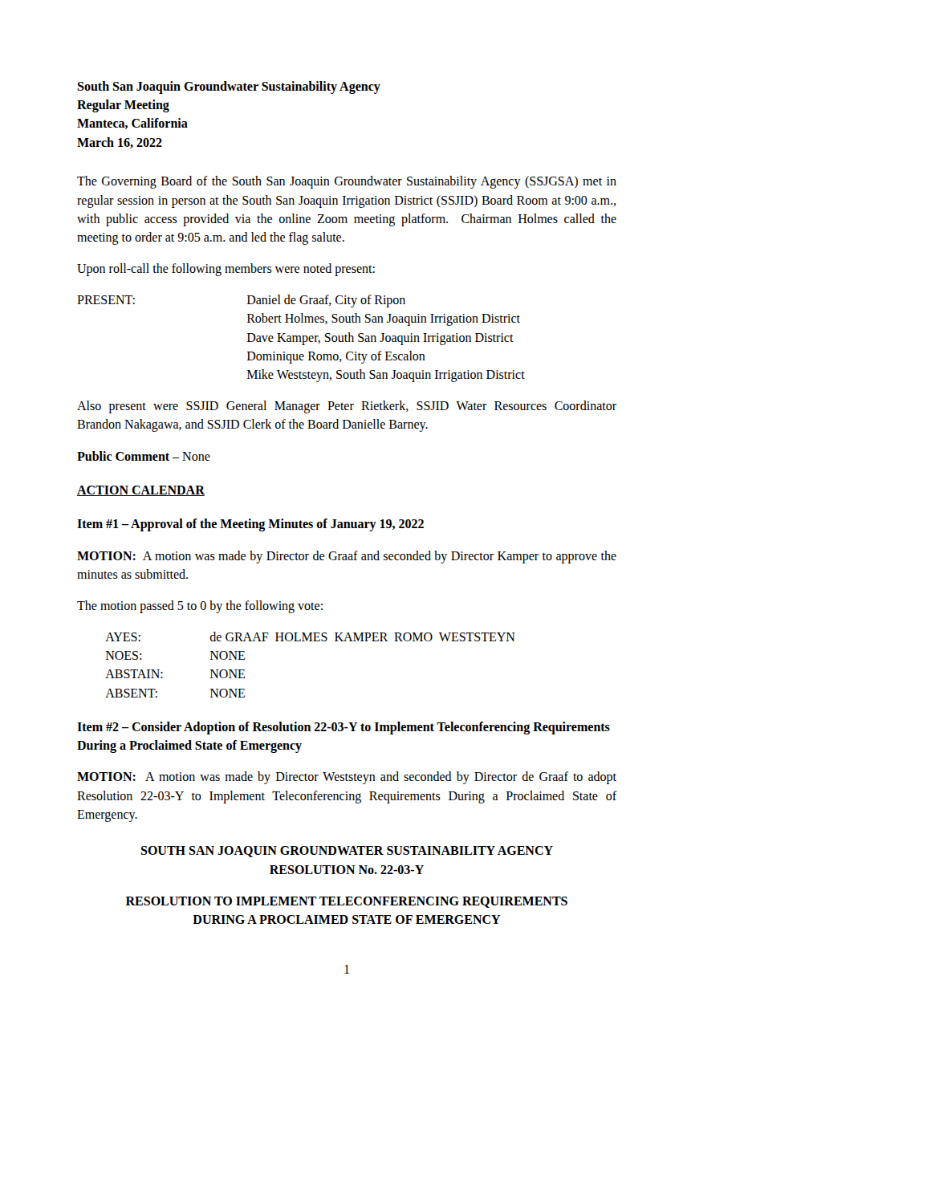South San Joaquin Groundwater Sustainability Agency
Regular Meeting
Manteca, California
March 16, 2022
The Governing Board of the South San Joaquin Groundwater Sustainability Agency (SSJGSA) met in regular session in person at the South San Joaquin Irrigation District (SSJID) Board Room at 9:00 a.m., with public access provided via the online Zoom meeting platform. Chairman Holmes called the meeting to order at 9:05 a.m. and led the flag salute.
Upon roll-call the following members were noted present:
| PRESENT: | Daniel de Graaf, City of Ripon Robert Holmes, South San Joaquin Irrigation District Dave Kamper, South San Joaquin Irrigation District Dominique Romo, City of Escalon Mike Weststeyn, South San Joaquin Irrigation District |
Also present were SSJID General Manager Peter Rietkerk, SSJID Water Resources Coordinator Brandon Nakagawa, and SSJID Clerk of the Board Danielle Barney.
Public Comment – None
ACTION CALENDAR
Item #1 – Approval of the Meeting Minutes of January 19, 2022
MOTION: A motion was made by Director de Graaf and seconded by Director Kamper to approve the minutes as submitted.
The motion passed 5 to 0 by the following vote:
| AYES: | de GRAAF HOLMES KAMPER ROMO WESTSTEYN |
| NOES: | NONE |
| ABSTAIN: | NONE |
| ABSENT: | NONE |
Item #2 – Consider Adoption of Resolution 22-03-Y to Implement Teleconferencing Requirements During a Proclaimed State of Emergency
MOTION: A motion was made by Director Weststeyn and seconded by Director de Graaf to adopt Resolution 22-03-Y to Implement Teleconferencing Requirements During a Proclaimed State of Emergency.
SOUTH SAN JOAQUIN GROUNDWATER SUSTAINABILITY AGENCY
RESOLUTION No. 22-03-Y
RESOLUTION TO IMPLEMENT TELECONFERENCING REQUIREMENTS
DURING A PROCLAIMED STATE OF EMERGENCY
1